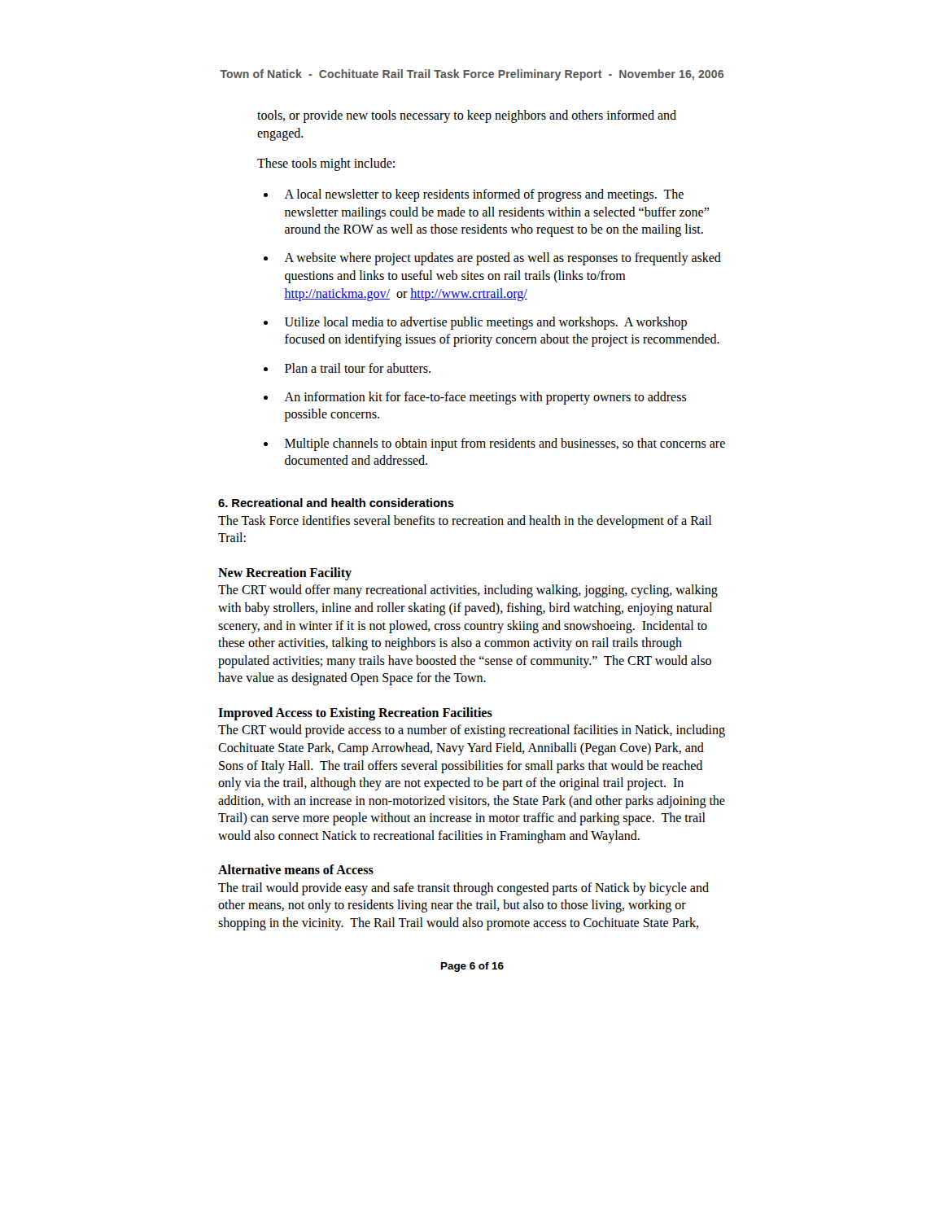Town of Natick - Cochituate Rail Trail Task Force Preliminary Report - November 16, 2006
tools, or provide new tools necessary to keep neighbors and others informed and engaged.
These tools might include:
A local newsletter to keep residents informed of progress and meetings. The newsletter mailings could be made to all residents within a selected “buffer zone” around the ROW as well as those residents who request to be on the mailing list.
A website where project updates are posted as well as responses to frequently asked questions and links to useful web sites on rail trails (links to/from http://natickma.gov/ or http://www.crtrail.org/
Utilize local media to advertise public meetings and workshops. A workshop focused on identifying issues of priority concern about the project is recommended.
Plan a trail tour for abutters.
An information kit for face-to-face meetings with property owners to address possible concerns.
Multiple channels to obtain input from residents and businesses, so that concerns are documented and addressed.
6. Recreational and health considerations
The Task Force identifies several benefits to recreation and health in the development of a Rail Trail:
New Recreation Facility
The CRT would offer many recreational activities, including walking, jogging, cycling, walking with baby strollers, inline and roller skating (if paved), fishing, bird watching, enjoying natural scenery, and in winter if it is not plowed, cross country skiing and snowshoeing. Incidental to these other activities, talking to neighbors is also a common activity on rail trails through populated activities; many trails have boosted the “sense of community.” The CRT would also have value as designated Open Space for the Town.
Improved Access to Existing Recreation Facilities
The CRT would provide access to a number of existing recreational facilities in Natick, including Cochituate State Park, Camp Arrowhead, Navy Yard Field, Anniballi (Pegan Cove) Park, and Sons of Italy Hall. The trail offers several possibilities for small parks that would be reached only via the trail, although they are not expected to be part of the original trail project. In addition, with an increase in non-motorized visitors, the State Park (and other parks adjoining the Trail) can serve more people without an increase in motor traffic and parking space. The trail would also connect Natick to recreational facilities in Framingham and Wayland.
Alternative means of Access
The trail would provide easy and safe transit through congested parts of Natick by bicycle and other means, not only to residents living near the trail, but also to those living, working or shopping in the vicinity. The Rail Trail would also promote access to Cochituate State Park,
Page 6 of 16